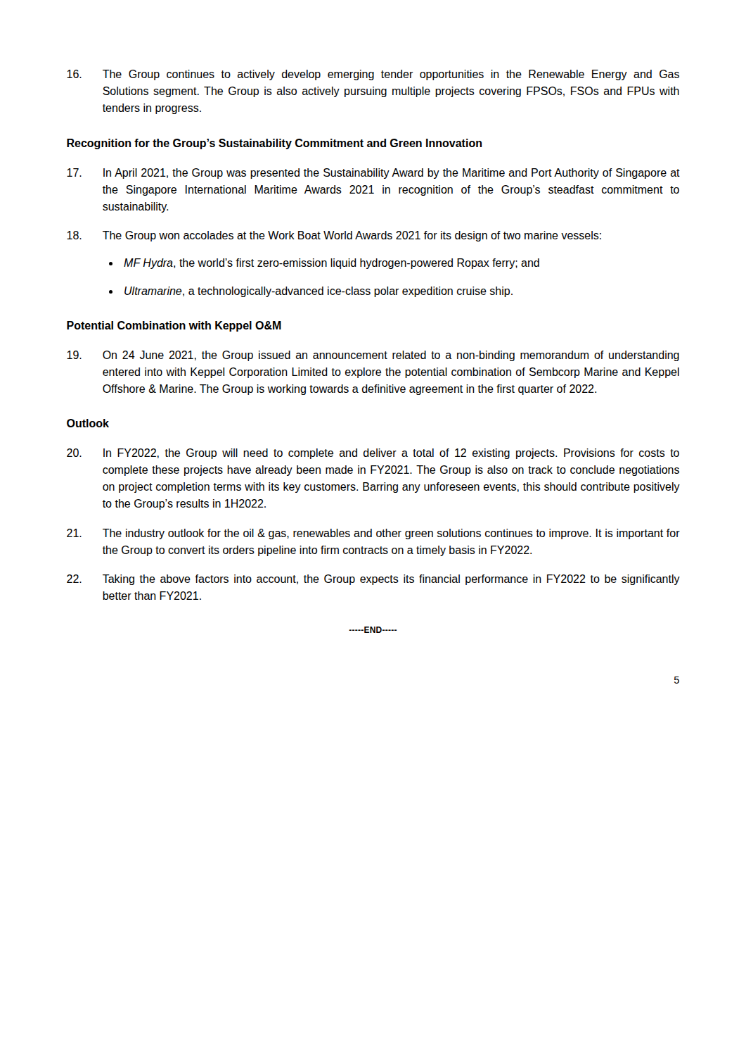16. The Group continues to actively develop emerging tender opportunities in the Renewable Energy and Gas Solutions segment. The Group is also actively pursuing multiple projects covering FPSOs, FSOs and FPUs with tenders in progress.
Recognition for the Group’s Sustainability Commitment and Green Innovation
17. In April 2021, the Group was presented the Sustainability Award by the Maritime and Port Authority of Singapore at the Singapore International Maritime Awards 2021 in recognition of the Group’s steadfast commitment to sustainability.
18. The Group won accolades at the Work Boat World Awards 2021 for its design of two marine vessels:
MF Hydra, the world’s first zero-emission liquid hydrogen-powered Ropax ferry; and
Ultramarine, a technologically-advanced ice-class polar expedition cruise ship.
Potential Combination with Keppel O&M
19. On 24 June 2021, the Group issued an announcement related to a non-binding memorandum of understanding entered into with Keppel Corporation Limited to explore the potential combination of Sembcorp Marine and Keppel Offshore & Marine. The Group is working towards a definitive agreement in the first quarter of 2022.
Outlook
20. In FY2022, the Group will need to complete and deliver a total of 12 existing projects. Provisions for costs to complete these projects have already been made in FY2021. The Group is also on track to conclude negotiations on project completion terms with its key customers. Barring any unforeseen events, this should contribute positively to the Group’s results in 1H2022.
21. The industry outlook for the oil & gas, renewables and other green solutions continues to improve. It is important for the Group to convert its orders pipeline into firm contracts on a timely basis in FY2022.
22. Taking the above factors into account, the Group expects its financial performance in FY2022 to be significantly better than FY2021.
-----END-----
5